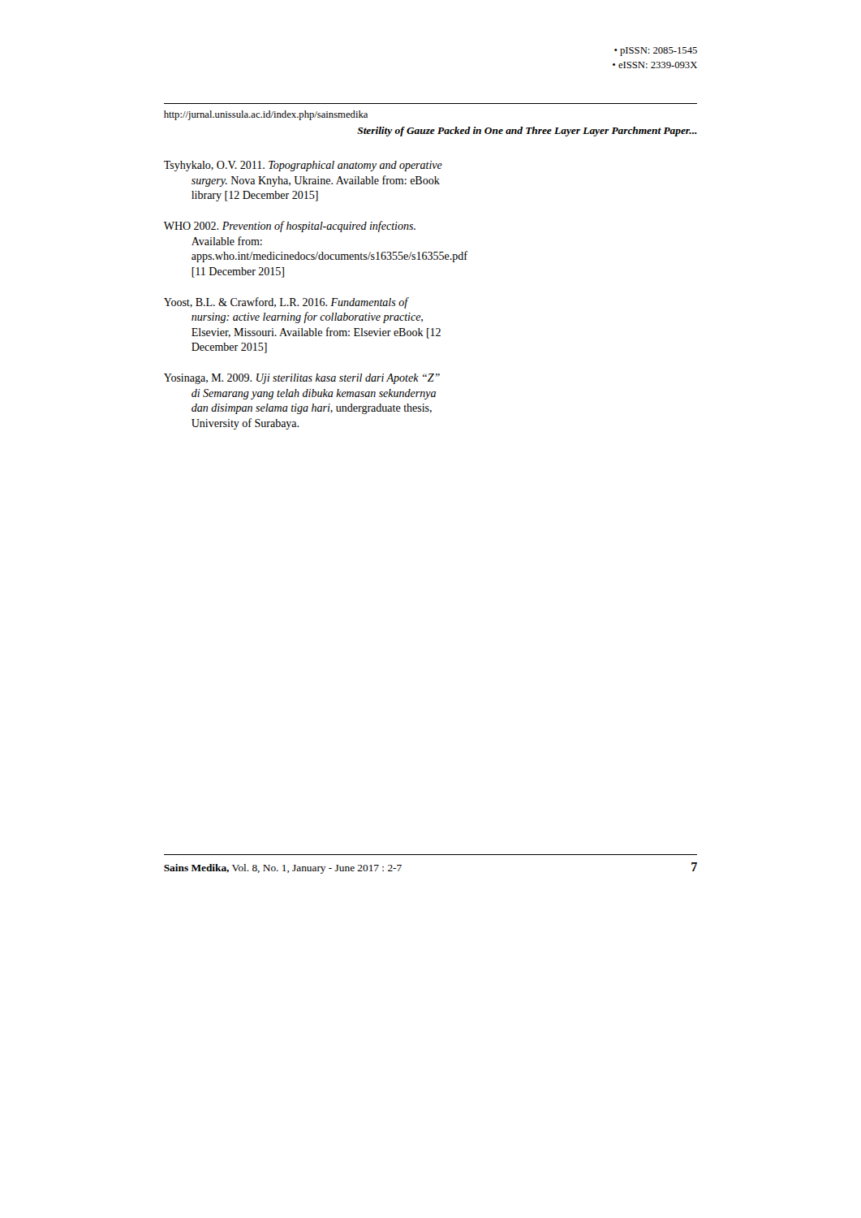• pISSN: 2085-1545 • eISSN: 2339-093X
http://jurnal.unissula.ac.id/index.php/sainsmedika
Sterility of Gauze Packed in One and Three Layer Layer Parchment Paper...
Tsyhykalo, O.V. 2011. Topographical anatomy and operative surgery. Nova Knyha, Ukraine. Available from: eBook library [12 December 2015]
WHO 2002. Prevention of hospital-acquired infections. Available from: apps.who.int/medicinedocs/documents/s16355e/s16355e.pdf [11 December 2015]
Yoost, B.L. & Crawford, L.R. 2016. Fundamentals of nursing: active learning for collaborative practice, Elsevier, Missouri. Available from: Elsevier eBook [12 December 2015]
Yosinaga, M. 2009. Uji sterilitas kasa steril dari Apotek “Z” di Semarang yang telah dibuka kemasan sekundernya dan disimpan selama tiga hari, undergraduate thesis, University of Surabaya.
Sains Medika, Vol. 8, No. 1, January - June 2017 : 2-7
7